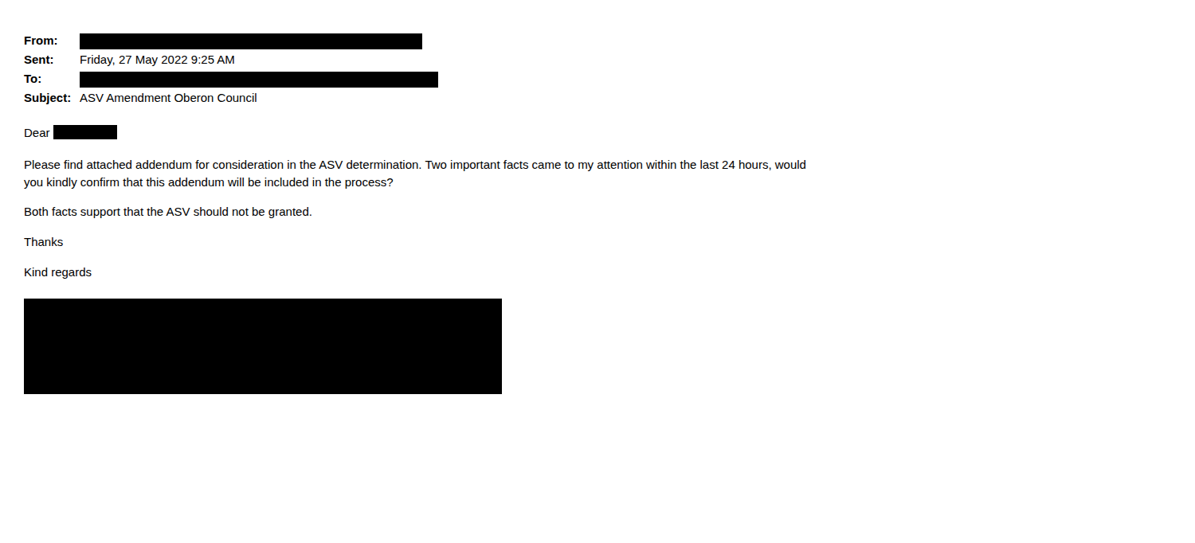From:
Sent: Friday, 27 May 2022 9:25 AM
To:
Subject: ASV Amendment Oberon Council
Dear
Please find attached addendum for consideration in the ASV determination. Two important facts came to my attention within the last 24 hours, would you kindly confirm that this addendum will be included in the process?
Both facts support that the ASV should not be granted.
Thanks
Kind regards